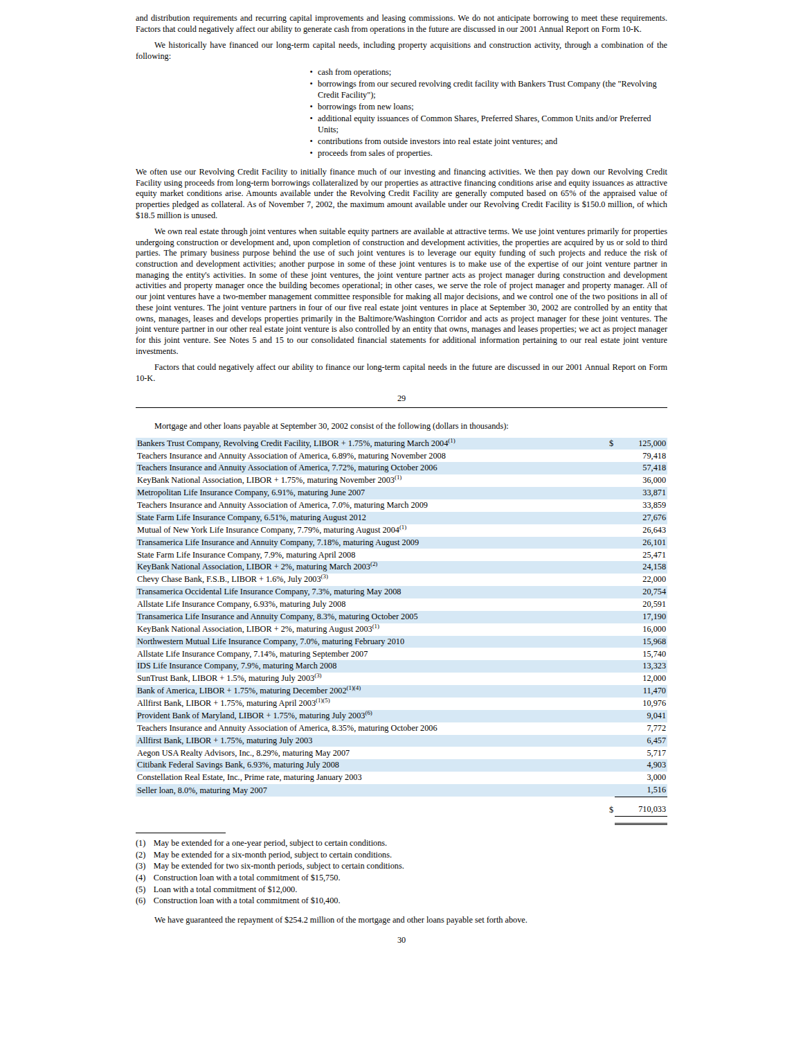and distribution requirements and recurring capital improvements and leasing commissions. We do not anticipate borrowing to meet these requirements. Factors that could negatively affect our ability to generate cash from operations in the future are discussed in our 2001 Annual Report on Form 10-K.
We historically have financed our long-term capital needs, including property acquisitions and construction activity, through a combination of the following:
cash from operations;
borrowings from our secured revolving credit facility with Bankers Trust Company (the "Revolving Credit Facility");
borrowings from new loans;
additional equity issuances of Common Shares, Preferred Shares, Common Units and/or Preferred Units;
contributions from outside investors into real estate joint ventures; and
proceeds from sales of properties.
We often use our Revolving Credit Facility to initially finance much of our investing and financing activities. We then pay down our Revolving Credit Facility using proceeds from long-term borrowings collateralized by our properties as attractive financing conditions arise and equity issuances as attractive equity market conditions arise. Amounts available under the Revolving Credit Facility are generally computed based on 65% of the appraised value of properties pledged as collateral. As of November 7, 2002, the maximum amount available under our Revolving Credit Facility is $150.0 million, of which $18.5 million is unused.
We own real estate through joint ventures when suitable equity partners are available at attractive terms. We use joint ventures primarily for properties undergoing construction or development and, upon completion of construction and development activities, the properties are acquired by us or sold to third parties. The primary business purpose behind the use of such joint ventures is to leverage our equity funding of such projects and reduce the risk of construction and development activities; another purpose in some of these joint ventures is to make use of the expertise of our joint venture partner in managing the entity's activities. In some of these joint ventures, the joint venture partner acts as project manager during construction and development activities and property manager once the building becomes operational; in other cases, we serve the role of project manager and property manager. All of our joint ventures have a two-member management committee responsible for making all major decisions, and we control one of the two positions in all of these joint ventures. The joint venture partners in four of our five real estate joint ventures in place at September 30, 2002 are controlled by an entity that owns, manages, leases and develops properties primarily in the Baltimore/Washington Corridor and acts as project manager for these joint ventures. The joint venture partner in our other real estate joint venture is also controlled by an entity that owns, manages and leases properties; we act as project manager for this joint venture. See Notes 5 and 15 to our consolidated financial statements for additional information pertaining to our real estate joint venture investments.
Factors that could negatively affect our ability to finance our long-term capital needs in the future are discussed in our 2001 Annual Report on Form 10-K.
29
Mortgage and other loans payable at September 30, 2002 consist of the following (dollars in thousands):
| Bankers Trust Company, Revolving Credit Facility, LIBOR + 1.75%, maturing March 2004 (1) | $ | 125,000 |
| Teachers Insurance and Annuity Association of America, 6.89%, maturing November 2008 | | 79,418 |
| Teachers Insurance and Annuity Association of America, 7.72%, maturing October 2006 | | 57,418 |
| KeyBank National Association, LIBOR + 1.75%, maturing November 2003 (1) | | 36,000 |
| Metropolitan Life Insurance Company, 6.91%, maturing June 2007 | | 33,871 |
| Teachers Insurance and Annuity Association of America, 7.0%, maturing March 2009 | | 33,859 |
| State Farm Life Insurance Company, 6.51%, maturing August 2012 | | 27,676 |
| Mutual of New York Life Insurance Company, 7.79%, maturing August 2004 (1) | | 26,643 |
| Transamerica Life Insurance and Annuity Company, 7.18%, maturing August 2009 | | 26,101 |
| State Farm Life Insurance Company, 7.9%, maturing April 2008 | | 25,471 |
| KeyBank National Association, LIBOR + 2%, maturing March 2003 (2) | | 24,158 |
| Chevy Chase Bank, F.S.B., LIBOR + 1.6%, July 2003 (3) | | 22,000 |
| Transamerica Occidental Life Insurance Company, 7.3%, maturing May 2008 | | 20,754 |
| Allstate Life Insurance Company, 6.93%, maturing July 2008 | | 20,591 |
| Transamerica Life Insurance and Annuity Company, 8.3%, maturing October 2005 | | 17,190 |
| KeyBank National Association, LIBOR + 2%, maturing August 2003 (1) | | 16,000 |
| Northwestern Mutual Life Insurance Company, 7.0%, maturing February 2010 | | 15,968 |
| Allstate Life Insurance Company, 7.14%, maturing September 2007 | | 15,740 |
| IDS Life Insurance Company, 7.9%, maturing March 2008 | | 13,323 |
| SunTrust Bank, LIBOR + 1.5%, maturing July 2003 (3) | | 12,000 |
| Bank of America, LIBOR + 1.75%, maturing December 2002 (1)(4) | | 11,470 |
| Allfirst Bank, LIBOR + 1.75%, maturing April 2003 (1)(5) | | 10,976 |
| Provident Bank of Maryland, LIBOR + 1.75%, maturing July 2003 (6) | | 9,041 |
| Teachers Insurance and Annuity Association of America, 8.35%, maturing October 2006 | | 7,772 |
| Allfirst Bank, LIBOR + 1.75%, maturing July 2003 | | 6,457 |
| Aegon USA Realty Advisors, Inc., 8.29%, maturing May 2007 | | 5,717 |
| Citibank Federal Savings Bank, 6.93%, maturing July 2008 | | 4,903 |
| Constellation Real Estate, Inc., Prime rate, maturing January 2003 | | 3,000 |
| Seller loan, 8.0%, maturing May 2007 | | 1,516 |
| | $ | 710,033 |
| (1) | May be extended for a one-year period, subject to certain conditions. |
| (2) | May be extended for a six-month period, subject to certain conditions. |
| (3) | May be extended for two six-month periods, subject to certain conditions. |
| (4) | Construction loan with a total commitment of $15,750. |
| (5) | Loan with a total commitment of $12,000. |
| (6) | Construction loan with a total commitment of $10,400. |
We have guaranteed the repayment of $254.2 million of the mortgage and other loans payable set forth above.
30